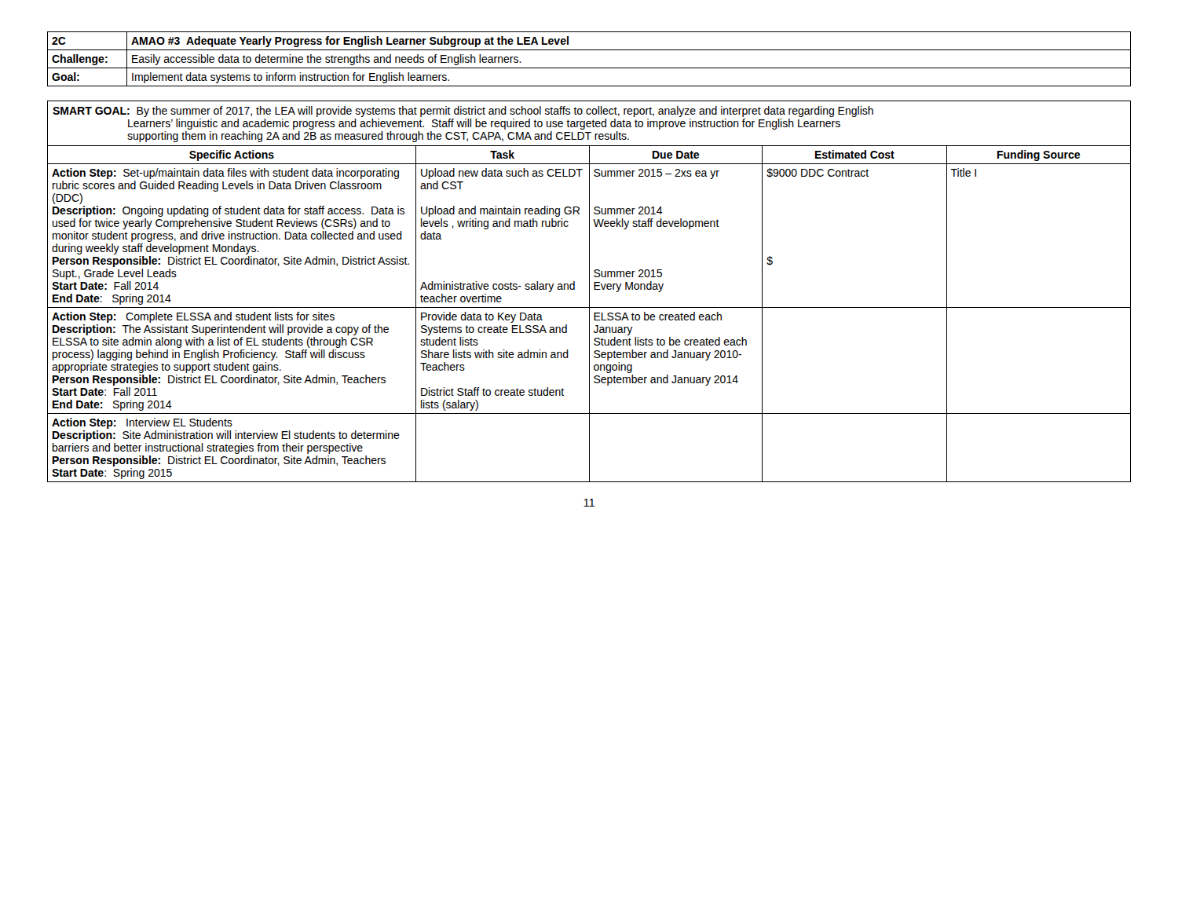| 2C | AMAO #3 Adequate Yearly Progress for English Learner Subgroup at the LEA Level |
| Challenge: | Easily accessible data to determine the strengths and needs of English learners. |
| Goal: | Implement data systems to inform instruction for English learners. |
| SMART GOAL: By the summer of 2017, the LEA will provide systems that permit district and school staffs to collect, report, analyze and interpret data regarding English Learners’ linguistic and academic progress and achievement. Staff will be required to use targeted data to improve instruction for English Learners supporting them in reaching 2A and 2B as measured through the CST, CAPA, CMA and CELDT results. |
| Specific Actions | Task | Due Date | Estimated Cost | Funding Source |
| Action Step: Set-up/maintain data files with student data incorporating rubric scores and Guided Reading Levels in Data Driven Classroom (DDC) Description: Ongoing updating of student data for staff access. Data is used for twice yearly Comprehensive Student Reviews (CSRs) and to monitor student progress, and drive instruction. Data collected and used during weekly staff development Mondays. Person Responsible: District EL Coordinator, Site Admin, District Assist. Supt., Grade Level Leads Start Date: Fall 2014 End Date : Spring 2014 | Upload new data such as CELDT and CST Upload and maintain reading GR levels , writing and math rubric data Administrative costs- salary and teacher overtime | Summer 2015 – 2xs ea yr Summer 2014 Weekly staff development Summer 2015 Every Monday | $9000 DDC Contract $ | Title I |
| Action Step: Complete ELSSA and student lists for sites Description: The Assistant Superintendent will provide a copy of the ELSSA to site admin along with a list of EL students (through CSR process) lagging behind in English Proficiency. Staff will discuss appropriate strategies to support student gains. Person Responsible: District EL Coordinator, Site Admin, Teachers Start Date : Fall 2011 End Date: Spring 2014 | Provide data to Key Data Systems to create ELSSA and student lists Share lists with site admin and Teachers District Staff to create student lists (salary) | ELSSA to be created each January Student lists to be created each September and January 2010-ongoing September and January 2014 | | |
| Action Step: Interview EL Students Description: Site Administration will interview El students to determine barriers and better instructional strategies from their perspective Person Responsible: District EL Coordinator, Site Admin, Teachers Start Date : Spring 2015 | | | | |
11